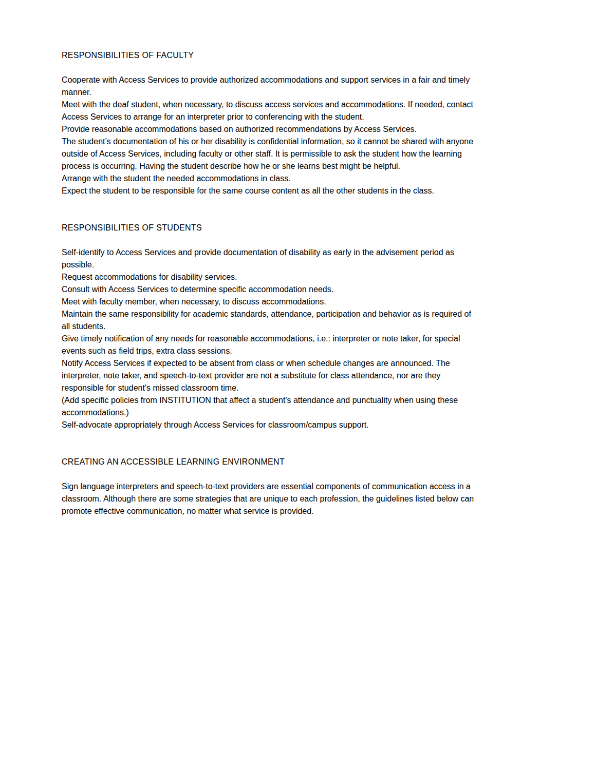RESPONSIBILITIES OF FACULTY
Cooperate with Access Services to provide authorized accommodations and support services in a fair and timely manner.
Meet with the deaf student, when necessary, to discuss access services and accommodations. If needed, contact Access Services to arrange for an interpreter prior to conferencing with the student.
Provide reasonable accommodations based on authorized recommendations by Access Services.
The student’s documentation of his or her disability is confidential information, so it cannot be shared with anyone outside of Access Services, including faculty or other staff. It is permissible to ask the student how the learning process is occurring. Having the student describe how he or she learns best might be helpful.
Arrange with the student the needed accommodations in class.
Expect the student to be responsible for the same course content as all the other students in the class.
RESPONSIBILITIES OF STUDENTS
Self-identify to Access Services and provide documentation of disability as early in the advisement period as possible.
Request accommodations for disability services.
Consult with Access Services to determine specific accommodation needs.
Meet with faculty member, when necessary, to discuss accommodations.
Maintain the same responsibility for academic standards, attendance, participation and behavior as is required of all students.
Give timely notification of any needs for reasonable accommodations, i.e.: interpreter or note taker, for special events such as field trips, extra class sessions.
Notify Access Services if expected to be absent from class or when schedule changes are announced. The interpreter, note taker, and speech-to-text provider are not a substitute for class attendance, nor are they responsible for student's missed classroom time.
(Add specific policies from INSTITUTION that affect a student's attendance and punctuality when using these accommodations.)
Self-advocate appropriately through Access Services for classroom/campus support.
CREATING AN ACCESSIBLE LEARNING ENVIRONMENT
Sign language interpreters and speech-to-text providers are essential components of communication access in a classroom. Although there are some strategies that are unique to each profession, the guidelines listed below can promote effective communication, no matter what service is provided.